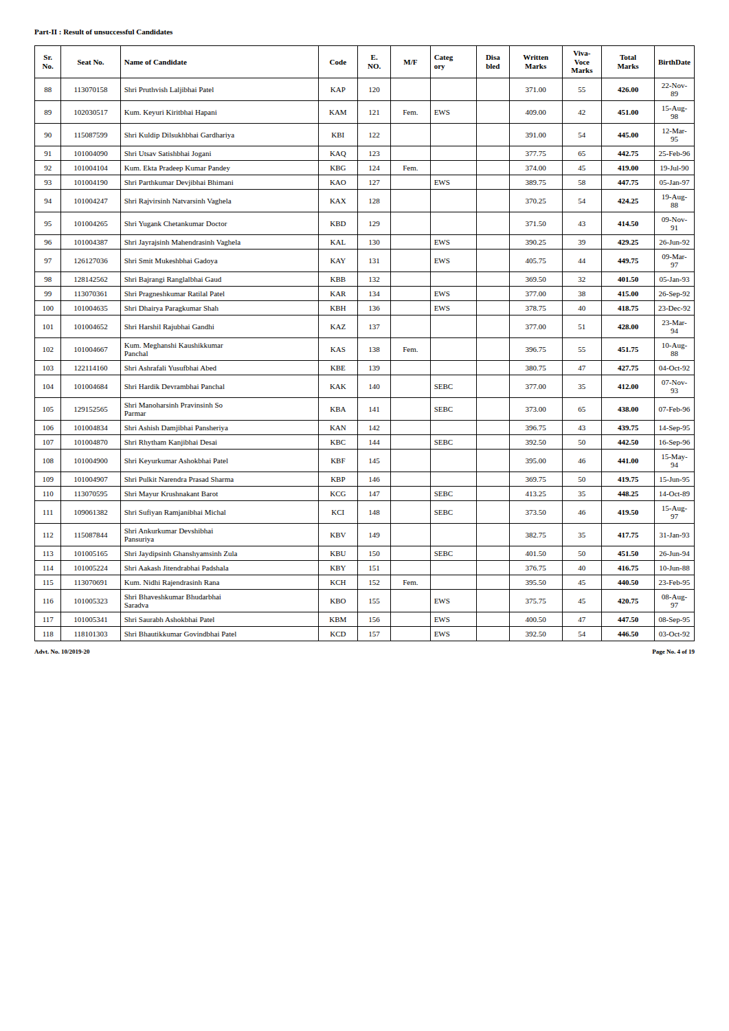Part-II : Result of unsuccessful Candidates
| Sr. No. | Seat No. | Name of Candidate | Code | E. NO. | M/F | Categ ory | Disa bled | Written Marks | Viva- Voce Marks | Total Marks | BirthDate |
| --- | --- | --- | --- | --- | --- | --- | --- | --- | --- | --- | --- |
| 88 | 113070158 | Shri Pruthvish Laljibhai Patel | KAP | 120 | | | | 371.00 | 55 | 426.00 | 22-Nov-89 |
| 89 | 102030517 | Kum. Keyuri Kiritbhai Hapani | KAM | 121 | Fem. | EWS | | 409.00 | 42 | 451.00 | 15-Aug-98 |
| 90 | 115087599 | Shri Kuldip Dilsukhbhai Gardhariya | KBI | 122 | | | | 391.00 | 54 | 445.00 | 12-Mar-95 |
| 91 | 101004090 | Shri Utsav Satishbhai Jogani | KAQ | 123 | | | | 377.75 | 65 | 442.75 | 25-Feb-96 |
| 92 | 101004104 | Kum. Ekta Pradeep Kumar Pandey | KBG | 124 | Fem. | | | 374.00 | 45 | 419.00 | 19-Jul-90 |
| 93 | 101004190 | Shri Parthkumar Devjibhai Bhimani | KAO | 127 | | EWS | | 389.75 | 58 | 447.75 | 05-Jan-97 |
| 94 | 101004247 | Shri Rajvirsinh Natvarsinh Vaghela | KAX | 128 | | | | 370.25 | 54 | 424.25 | 19-Aug-88 |
| 95 | 101004265 | Shri Yugank Chetankumar Doctor | KBD | 129 | | | | 371.50 | 43 | 414.50 | 09-Nov-91 |
| 96 | 101004387 | Shri Jayrajsinh Mahendrasinh Vaghela | KAL | 130 | | EWS | | 390.25 | 39 | 429.25 | 26-Jun-92 |
| 97 | 126127036 | Shri Smit Mukeshbhai Gadoya | KAY | 131 | | EWS | | 405.75 | 44 | 449.75 | 09-Mar-97 |
| 98 | 128142562 | Shri Bajrangi Ranglalbhai Gaud | KBB | 132 | | | | 369.50 | 32 | 401.50 | 05-Jan-93 |
| 99 | 113070361 | Shri Pragneshkumar Ratilal Patel | KAR | 134 | | EWS | | 377.00 | 38 | 415.00 | 26-Sep-92 |
| 100 | 101004635 | Shri Dhairya Paragkumar Shah | KBH | 136 | | EWS | | 378.75 | 40 | 418.75 | 23-Dec-92 |
| 101 | 101004652 | Shri Harshil Rajubhai Gandhi | KAZ | 137 | | | | 377.00 | 51 | 428.00 | 23-Mar-94 |
| 102 | 101004667 | Kum. Meghanshi Kaushikkumar Panchal | KAS | 138 | Fem. | | | 396.75 | 55 | 451.75 | 10-Aug-88 |
| 103 | 122114160 | Shri Ashrafali Yusufbhai Abed | KBE | 139 | | | | 380.75 | 47 | 427.75 | 04-Oct-92 |
| 104 | 101004684 | Shri Hardik Devrambhai Panchal | KAK | 140 | | SEBC | | 377.00 | 35 | 412.00 | 07-Nov-93 |
| 105 | 129152565 | Shri Manoharsinh Pravinsinh So Parmar | KBA | 141 | | SEBC | | 373.00 | 65 | 438.00 | 07-Feb-96 |
| 106 | 101004834 | Shri Ashish Damjibhai Pansheriya | KAN | 142 | | | | 396.75 | 43 | 439.75 | 14-Sep-95 |
| 107 | 101004870 | Shri Rhytham Kanjibhai Desai | KBC | 144 | | SEBC | | 392.50 | 50 | 442.50 | 16-Sep-96 |
| 108 | 101004900 | Shri Keyurkumar Ashokbhai Patel | KBF | 145 | | | | 395.00 | 46 | 441.00 | 15-May-94 |
| 109 | 101004907 | Shri Pulkit Narendra Prasad Sharma | KBP | 146 | | | | 369.75 | 50 | 419.75 | 15-Jun-95 |
| 110 | 113070595 | Shri Mayur Krushnakant Barot | KCG | 147 | | SEBC | | 413.25 | 35 | 448.25 | 14-Oct-89 |
| 111 | 109061382 | Shri Sufiyan Ramjanibhai Michal | KCI | 148 | | SEBC | | 373.50 | 46 | 419.50 | 15-Aug-97 |
| 112 | 115087844 | Shri Ankurkumar Devshibhai Pansuriya | KBV | 149 | | | | 382.75 | 35 | 417.75 | 31-Jan-93 |
| 113 | 101005165 | Shri Jaydipsinh Ghanshyamsinh Zula | KBU | 150 | | SEBC | | 401.50 | 50 | 451.50 | 26-Jun-94 |
| 114 | 101005224 | Shri Aakash Jitendrabhai Padshala | KBY | 151 | | | | 376.75 | 40 | 416.75 | 10-Jun-88 |
| 115 | 113070691 | Kum. Nidhi Rajendrasinh Rana | KCH | 152 | Fem. | | | 395.50 | 45 | 440.50 | 23-Feb-95 |
| 116 | 101005323 | Shri Bhaveshkumar Bhudarbhai Saradva | KBO | 155 | | EWS | | 375.75 | 45 | 420.75 | 08-Aug-97 |
| 117 | 101005341 | Shri Saurabh Ashokbhai Patel | KBM | 156 | | EWS | | 400.50 | 47 | 447.50 | 08-Sep-95 |
| 118 | 118101303 | Shri Bhautikkumar Govindbhai Patel | KCD | 157 | | EWS | | 392.50 | 54 | 446.50 | 03-Oct-92 |
Advt. No. 10/2019-20 Page No. 4 of 19